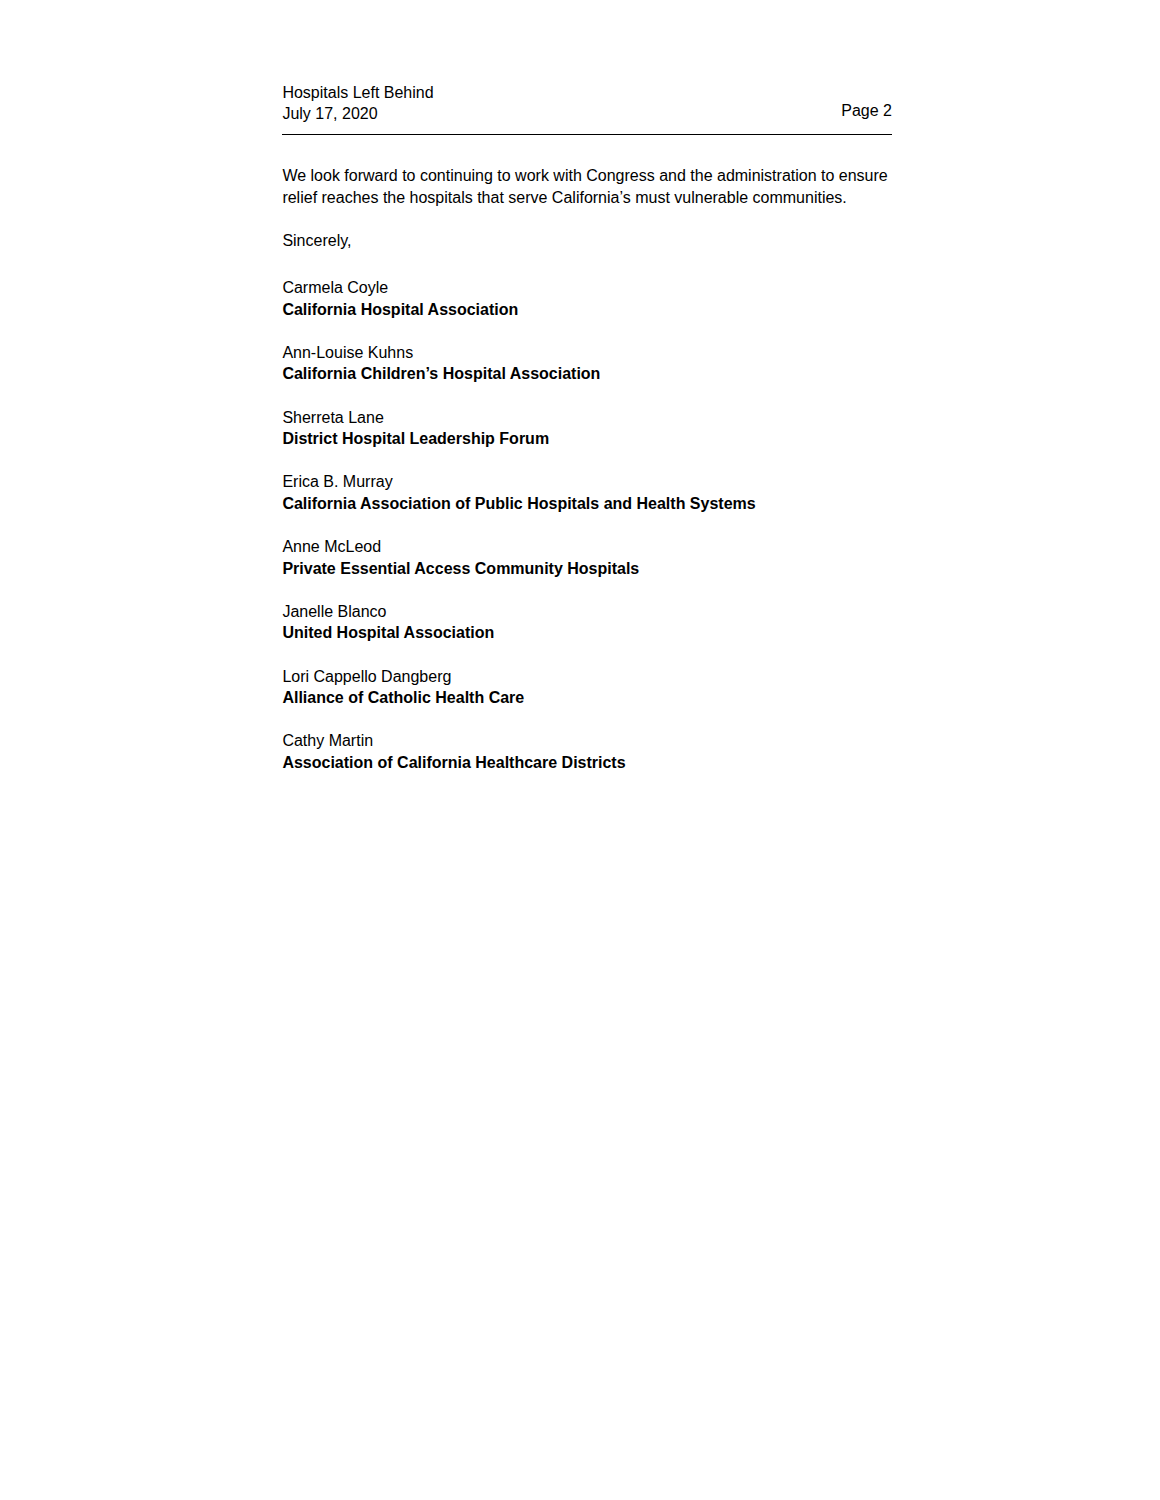Hospitals Left Behind
July 17, 2020
Page 2
We look forward to continuing to work with Congress and the administration to ensure relief reaches the hospitals that serve California’s must vulnerable communities.
Sincerely,
Carmela Coyle
California Hospital Association
Ann-Louise Kuhns
California Children’s Hospital Association
Sherreta Lane
District Hospital Leadership Forum
Erica B. Murray
California Association of Public Hospitals and Health Systems
Anne McLeod
Private Essential Access Community Hospitals
Janelle Blanco
United Hospital Association
Lori Cappello Dangberg
Alliance of Catholic Health Care
Cathy Martin
Association of California Healthcare Districts